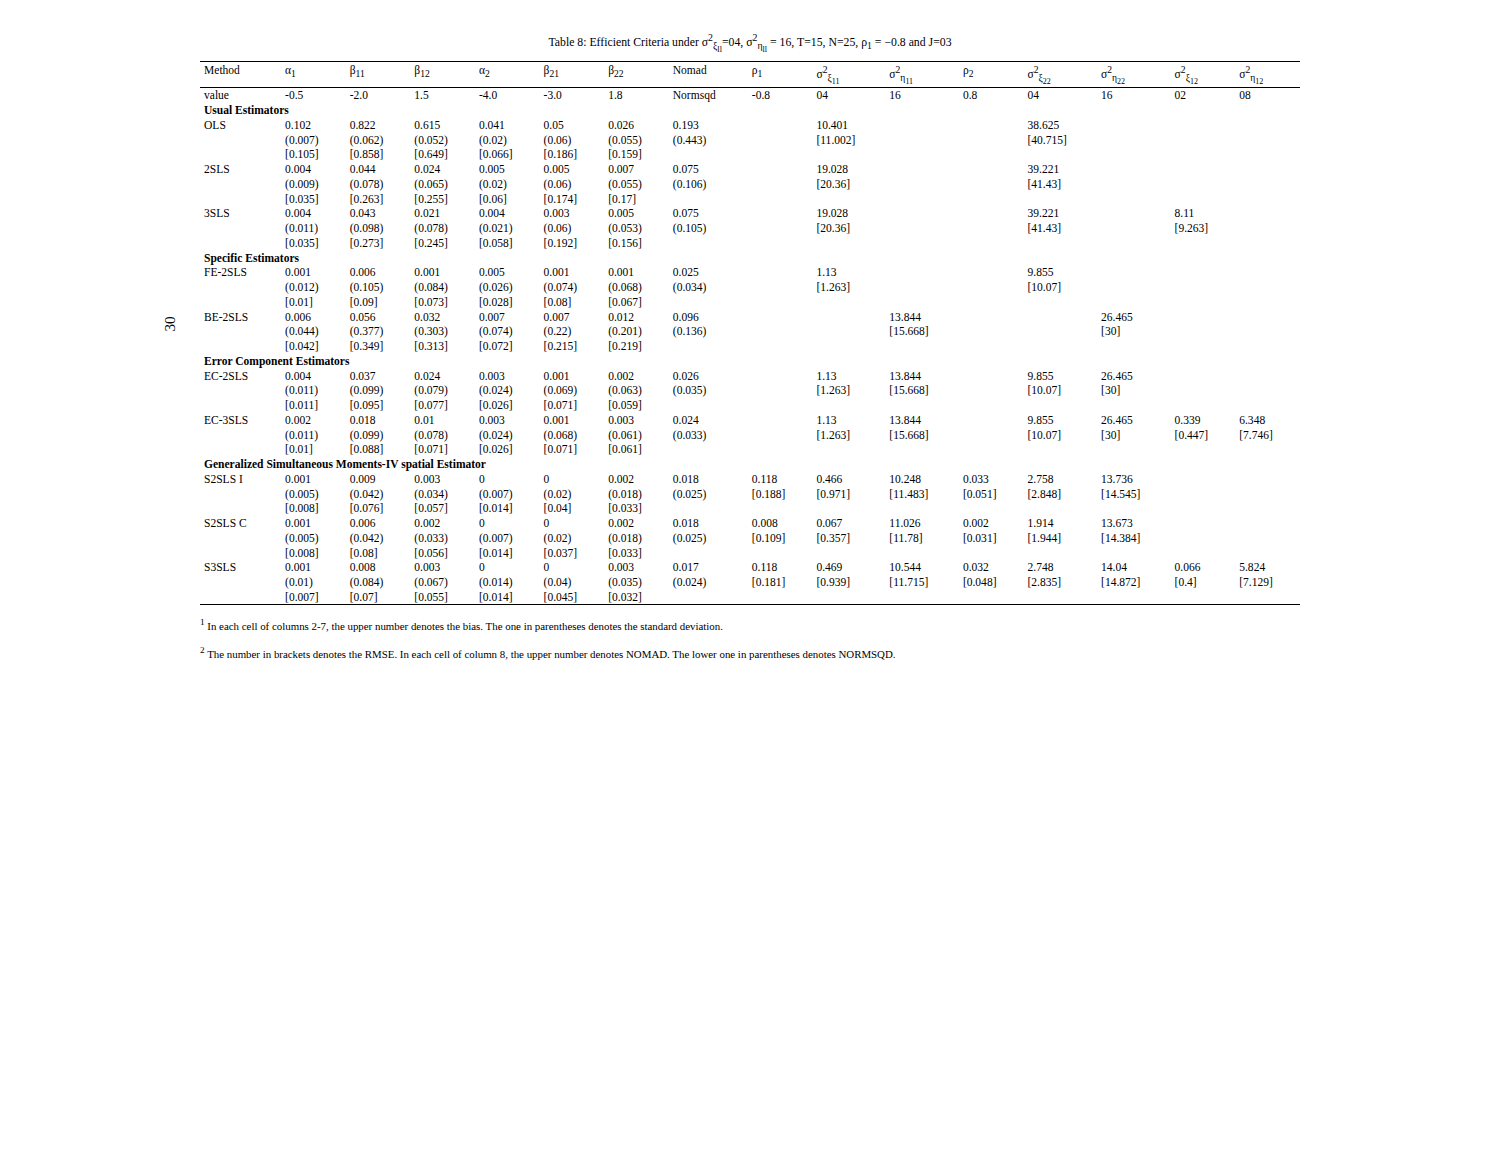30
Table 8: Efficient Criteria under σ 2 ξ ll =04, σ 2 η ll = 16, T=15, N=25, ρ 1 = −0.8 and J=03
| Method | α 1 | β 11 | β 12 | α 2 | β 21 | β 22 | Nomad | ρ 1 | σ 2 ξ 11 | σ 2 η 11 | ρ 2 | σ 2 ξ 22 | σ 2 η 22 | σ 2 ξ 12 | σ 2 η 12 |
| --- | --- | --- | --- | --- | --- | --- | --- | --- | --- | --- | --- | --- | --- | --- | --- |
| value | -0.5 | -2.0 | 1.5 | -4.0 | -3.0 | 1.8 | Normsqd | -0.8 | 04 | 16 | 0.8 | 04 | 16 | 02 | 08 |
| Usual Estimators |
| OLS | 0.102 | 0.822 | 0.615 | 0.041 | 0.05 | 0.026 | 0.193 | | 10.401 | | | 38.625 | | | |
| | (0.007) | (0.062) | (0.052) | (0.02) | (0.06) | (0.055) | (0.443) | | [11.002] | | | [40.715] | | | |
| | [0.105] | [0.858] | [0.649] | [0.066] | [0.186] | [0.159] | | | | | | | | | |
| 2SLS | 0.004 | 0.044 | 0.024 | 0.005 | 0.005 | 0.007 | 0.075 | | 19.028 | | | 39.221 | | | |
| | (0.009) | (0.078) | (0.065) | (0.02) | (0.06) | (0.055) | (0.106) | | [20.36] | | | [41.43] | | | |
| | [0.035] | [0.263] | [0.255] | [0.06] | [0.174] | [0.17] | | | | | | | | | |
| 3SLS | 0.004 | 0.043 | 0.021 | 0.004 | 0.003 | 0.005 | 0.075 | | 19.028 | | | 39.221 | | 8.11 | |
| | (0.011) | (0.098) | (0.078) | (0.021) | (0.06) | (0.053) | (0.105) | | [20.36] | | | [41.43] | | [9.263] | |
| | [0.035] | [0.273] | [0.245] | [0.058] | [0.192] | [0.156] | | | | | | | | | |
| Specific Estimators |
| FE-2SLS | 0.001 | 0.006 | 0.001 | 0.005 | 0.001 | 0.001 | 0.025 | | 1.13 | | | 9.855 | | | |
| | (0.012) | (0.105) | (0.084) | (0.026) | (0.074) | (0.068) | (0.034) | | [1.263] | | | [10.07] | | | |
| | [0.01] | [0.09] | [0.073] | [0.028] | [0.08] | [0.067] | | | | | | | | | |
| BE-2SLS | 0.006 | 0.056 | 0.032 | 0.007 | 0.007 | 0.012 | 0.096 | | | 13.844 | | | 26.465 | | |
| | (0.044) | (0.377) | (0.303) | (0.074) | (0.22) | (0.201) | (0.136) | | | [15.668] | | | [30] | | |
| | [0.042] | [0.349] | [0.313] | [0.072] | [0.215] | [0.219] | | | | | | | | | |
| Error Component Estimators |
| EC-2SLS | 0.004 | 0.037 | 0.024 | 0.003 | 0.001 | 0.002 | 0.026 | | 1.13 | 13.844 | | 9.855 | 26.465 | | |
| | (0.011) | (0.099) | (0.079) | (0.024) | (0.069) | (0.063) | (0.035) | | [1.263] | [15.668] | | [10.07] | [30] | | |
| | [0.011] | [0.095] | [0.077] | [0.026] | [0.071] | [0.059] | | | | | | | | | |
| EC-3SLS | 0.002 | 0.018 | 0.01 | 0.003 | 0.001 | 0.003 | 0.024 | | 1.13 | 13.844 | | 9.855 | 26.465 | 0.339 | 6.348 |
| | (0.011) | (0.099) | (0.078) | (0.024) | (0.068) | (0.061) | (0.033) | | [1.263] | [15.668] | | [10.07] | [30] | [0.447] | [7.746] |
| | [0.01] | [0.088] | [0.071] | [0.026] | [0.071] | [0.061] | | | | | | | | | |
| Generalized Simultaneous Moments-IV spatial Estimator |
| S2SLS I | 0.001 | 0.009 | 0.003 | 0 | 0 | 0.002 | 0.018 | 0.118 | 0.466 | 10.248 | 0.033 | 2.758 | 13.736 | | |
| | (0.005) | (0.042) | (0.034) | (0.007) | (0.02) | (0.018) | (0.025) | [0.188] | [0.971] | [11.483] | [0.051] | [2.848] | [14.545] | | |
| | [0.008] | [0.076] | [0.057] | [0.014] | [0.04] | [0.033] | | | | | | | | | |
| S2SLS C | 0.001 | 0.006 | 0.002 | 0 | 0 | 0.002 | 0.018 | 0.008 | 0.067 | 11.026 | 0.002 | 1.914 | 13.673 | | |
| | (0.005) | (0.042) | (0.033) | (0.007) | (0.02) | (0.018) | (0.025) | [0.109] | [0.357] | [11.78] | [0.031] | [1.944] | [14.384] | | |
| | [0.008] | [0.08] | [0.056] | [0.014] | [0.037] | [0.033] | | | | | | | | | |
| S3SLS | 0.001 | 0.008 | 0.003 | 0 | 0 | 0.003 | 0.017 | 0.118 | 0.469 | 10.544 | 0.032 | 2.748 | 14.04 | 0.066 | 5.824 |
| | (0.01) | (0.084) | (0.067) | (0.014) | (0.04) | (0.035) | (0.024) | [0.181] | [0.939] | [11.715] | [0.048] | [2.835] | [14.872] | [0.4] | [7.129] |
| | [0.007] | [0.07] | [0.055] | [0.014] | [0.045] | [0.032] | | | | | | | | | |
1 In each cell of columns 2-7, the upper number denotes the bias. The one in parentheses denotes the standard deviation.
2 The number in brackets denotes the RMSE. In each cell of column 8, the upper number denotes NOMAD. The lower one in parentheses denotes NORMSQD.